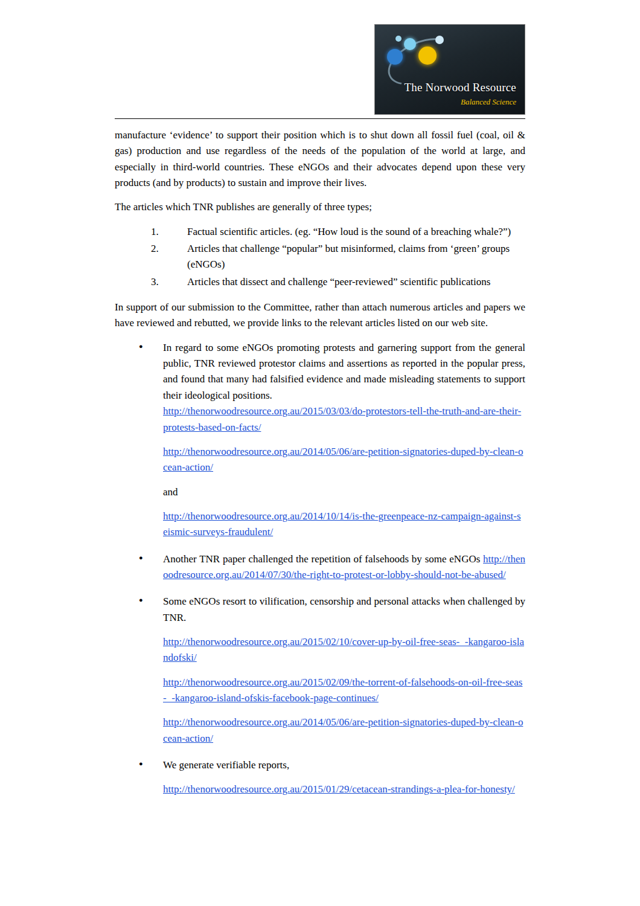The Norwood Resource
Balanced Science
manufacture ‘evidence’ to support their position which is to shut down all fossil fuel (coal, oil & gas) production and use regardless of the needs of the population of the world at large, and especially in third-world countries. These eNGOs and their advocates depend upon these very products (and by products) to sustain and improve their lives.
The articles which TNR publishes are generally of three types;
Factual scientific articles. (eg. “How loud is the sound of a breaching whale?”)
Articles that challenge “popular” but misinformed, claims from ‘green’ groups (eNGOs)
Articles that dissect and challenge “peer-reviewed” scientific publications
In support of our submission to the Committee, rather than attach numerous articles and papers we have reviewed and rebutted, we provide links to the relevant articles listed on our web site.
In regard to some eNGOs promoting protests and garnering support from the general public, TNR reviewed protestor claims and assertions as reported in the popular press, and found that many had falsified evidence and made misleading statements to support their ideological positions.
http://thenorwoodresource.org.au/2015/03/03/do-protestors-tell-the-truth-and-are-their-protests-based-on-facts/
http://thenorwoodresource.org.au/2014/05/06/are-petition-signatories-duped-by-clean-ocean-action/
and
http://thenorwoodresource.org.au/2014/10/14/is-the-greenpeace-nz-campaign-against-seismic-surveys-fraudulent/
Another TNR paper challenged the repetition of falsehoods by some eNGOs http://thenoodresource.org.au/2014/07/30/the-right-to-protest-or-lobby-should-not-be-abused/
Some eNGOs resort to vilification, censorship and personal attacks when challenged by TNR.
http://thenorwoodresource.org.au/2015/02/10/cover-up-by-oil-free-seas-_-kangaroo-islandofski/
http://thenorwoodresource.org.au/2015/02/09/the-torrent-of-falsehoods-on-oil-free-seas-_-kangaroo-island-ofskis-facebook-page-continues/
http://thenorwoodresource.org.au/2014/05/06/are-petition-signatories-duped-by-clean-ocean-action/
We generate verifiable reports,
http://thenorwoodresource.org.au/2015/01/29/cetacean-strandings-a-plea-for-honesty/